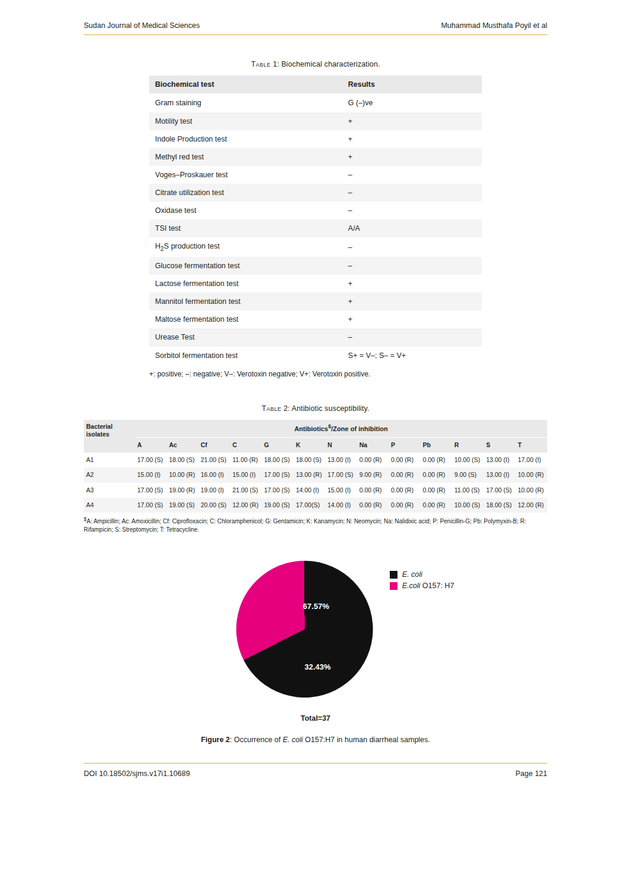Sudan Journal of Medical Sciences
Muhammad Musthafa Poyil et al
Table 1: Biochemical characterization.
| Biochemical test | Results |
| --- | --- |
| Gram staining | G (–)ve |
| Motility test | + |
| Indole Production test | + |
| Methyl red test | + |
| Voges–Proskauer test | – |
| Citrate utilization test | – |
| Oxidase test | – |
| TSI test | A/A |
| H 2 S production test | – |
| Glucose fermentation test | – |
| Lactose fermentation test | + |
| Mannitol fermentation test | + |
| Maltose fermentation test | + |
| Urease Test | – |
| Sorbitol fermentation test | S+ = V–; S– = V+ |
+: positive; –: negative; V–: Verotoxin negative; V+: Verotoxin positive.
Table 2: Antibiotic susceptibility.
| Bacterial isolates | Antibiotics $ /Zone of inhibition |
| --- | --- |
| A | Ac | Cf | C | G | K | N | Na | P | Pb | R | S | T |
| A1 | 17.00 (S) | 18.00 (S) | 21.00 (S) | 11.00 (R) | 18.00 (S) | 18.00 (S) | 13.00 (I) | 0.00 (R) | 0.00 (R) | 0.00 (R) | 10.00 (S) | 13.00 (I) | 17.00 (I) |
| A2 | 15.00 (I) | 10.00 (R) | 16.00 (I) | 15.00 (I) | 17.00 (S) | 13.00 (R) | 17.00 (S) | 9.00 (R) | 0.00 (R) | 0.00 (R) | 9.00 (S) | 13.00 (I) | 10.00 (R) |
| A3 | 17.00 (S) | 19.00 (R) | 19.00 (I) | 21.00 (S) | 17.00 (S) | 14.00 (I) | 15.00 (I) | 0.00 (R) | 0.00 (R) | 0.00 (R) | 11.00 (S) | 17.00 (S) | 10.00 (R) |
| A4 | 17.00 (S) | 19.00 (S) | 20.00 (S) | 12.00 (R) | 19.00 (S) | 17.00(S) | 14.00 (I) | 0.00 (R) | 0.00 (R) | 0.00 (R) | 10.00 (S) | 18.00 (S) | 12.00 (R) |
$A: Ampicillin; Ac: Amoxicillin; Cf: Ciprofloxacin; C: Chloramphenicol; G: Gentamicin; K: Kanamycin; N: Neomycin; Na: Nalidixic acid; P: Penicillin-G; Pb: Polymyxin-B; R: Rifampicin; S: Streptomycin; T: Tetracycline.
32.43% 67.57%
E. coli
E.coli O157: H7
Total=37
Figure 2: Occurrence of E. coli O157:H7 in human diarrheal samples.
DOI 10.18502/sjms.v17i1.10689
Page 121